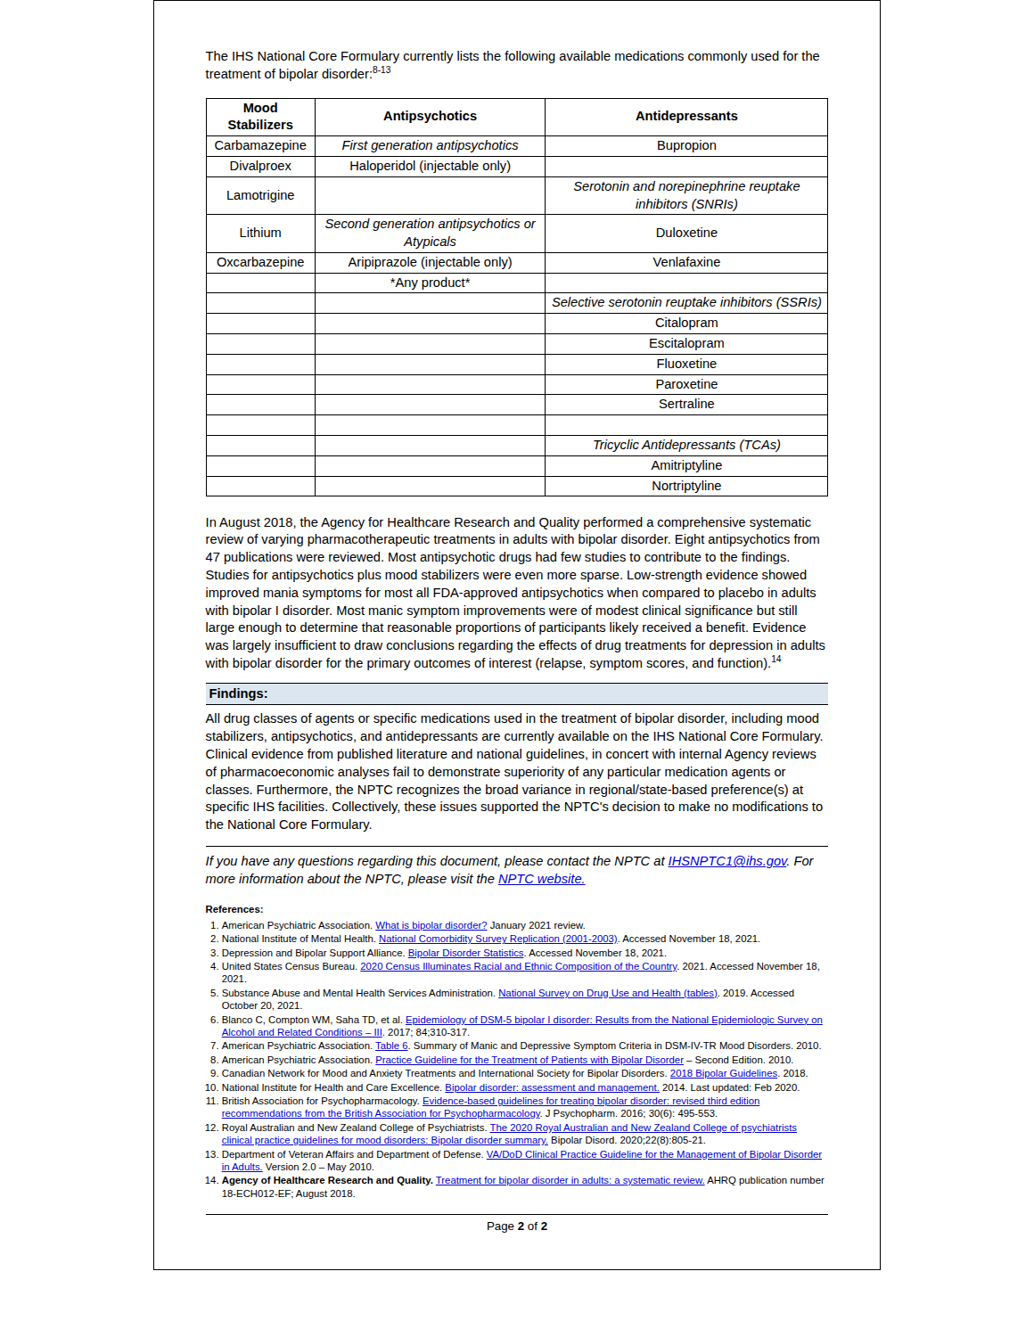The IHS National Core Formulary currently lists the following available medications commonly used for the treatment of bipolar disorder:8-13
| Mood Stabilizers | Antipsychotics | Antidepressants |
| --- | --- | --- |
| Carbamazepine | First generation antipsychotics | Bupropion |
| Divalproex | Haloperidol (injectable only) | |
| Lamotrigine | | Serotonin and norepinephrine reuptake inhibitors (SNRIs) |
| Lithium | Second generation antipsychotics or Atypicals | Duloxetine |
| Oxcarbazepine | Aripiprazole (injectable only) | Venlafaxine |
| | *Any product* | |
| | | Selective serotonin reuptake inhibitors (SSRIs) |
| | | Citalopram |
| | | Escitalopram |
| | | Fluoxetine |
| | | Paroxetine |
| | | Sertraline |
| | | Tricyclic Antidepressants (TCAs) |
| | | Amitriptyline |
| | | Nortriptyline |
In August 2018, the Agency for Healthcare Research and Quality performed a comprehensive systematic review of varying pharmacotherapeutic treatments in adults with bipolar disorder. Eight antipsychotics from 47 publications were reviewed. Most antipsychotic drugs had few studies to contribute to the findings. Studies for antipsychotics plus mood stabilizers were even more sparse. Low-strength evidence showed improved mania symptoms for most all FDA-approved antipsychotics when compared to placebo in adults with bipolar I disorder. Most manic symptom improvements were of modest clinical significance but still large enough to determine that reasonable proportions of participants likely received a benefit. Evidence was largely insufficient to draw conclusions regarding the effects of drug treatments for depression in adults with bipolar disorder for the primary outcomes of interest (relapse, symptom scores, and function).14
Findings:
All drug classes of agents or specific medications used in the treatment of bipolar disorder, including mood stabilizers, antipsychotics, and antidepressants are currently available on the IHS National Core Formulary. Clinical evidence from published literature and national guidelines, in concert with internal Agency reviews of pharmacoeconomic analyses fail to demonstrate superiority of any particular medication agents or classes. Furthermore, the NPTC recognizes the broad variance in regional/state-based preference(s) at specific IHS facilities. Collectively, these issues supported the NPTC's decision to make no modifications to the National Core Formulary.
If you have any questions regarding this document, please contact the NPTC at IHSNPTC1@ihs.gov. For more information about the NPTC, please visit the NPTC website.
References:
American Psychiatric Association. What is bipolar disorder? January 2021 review.
National Institute of Mental Health. National Comorbidity Survey Replication (2001-2003). Accessed November 18, 2021.
Depression and Bipolar Support Alliance. Bipolar Disorder Statistics. Accessed November 18, 2021.
United States Census Bureau. 2020 Census Illuminates Racial and Ethnic Composition of the Country. 2021. Accessed November 18, 2021.
Substance Abuse and Mental Health Services Administration. National Survey on Drug Use and Health (tables). 2019. Accessed October 20, 2021.
Blanco C, Compton WM, Saha TD, et al. Epidemiology of DSM-5 bipolar I disorder: Results from the National Epidemiologic Survey on Alcohol and Related Conditions – III. 2017; 84;310-317.
American Psychiatric Association. Table 6. Summary of Manic and Depressive Symptom Criteria in DSM-IV-TR Mood Disorders. 2010.
American Psychiatric Association. Practice Guideline for the Treatment of Patients with Bipolar Disorder – Second Edition. 2010.
Canadian Network for Mood and Anxiety Treatments and International Society for Bipolar Disorders. 2018 Bipolar Guidelines. 2018.
National Institute for Health and Care Excellence. Bipolar disorder: assessment and management. 2014. Last updated: Feb 2020.
British Association for Psychopharmacology. Evidence-based guidelines for treating bipolar disorder: revised third edition recommendations from the British Association for Psychopharmacology. J Psychopharm. 2016; 30(6): 495-553.
Royal Australian and New Zealand College of Psychiatrists. The 2020 Royal Australian and New Zealand College of psychiatrists clinical practice guidelines for mood disorders: Bipolar disorder summary. Bipolar Disord. 2020;22(8):805-21.
Department of Veteran Affairs and Department of Defense. VA/DoD Clinical Practice Guideline for the Management of Bipolar Disorder in Adults. Version 2.0 – May 2010.
Agency of Healthcare Research and Quality. Treatment for bipolar disorder in adults: a systematic review. AHRQ publication number 18-ECH012-EF; August 2018.
Page 2 of 2